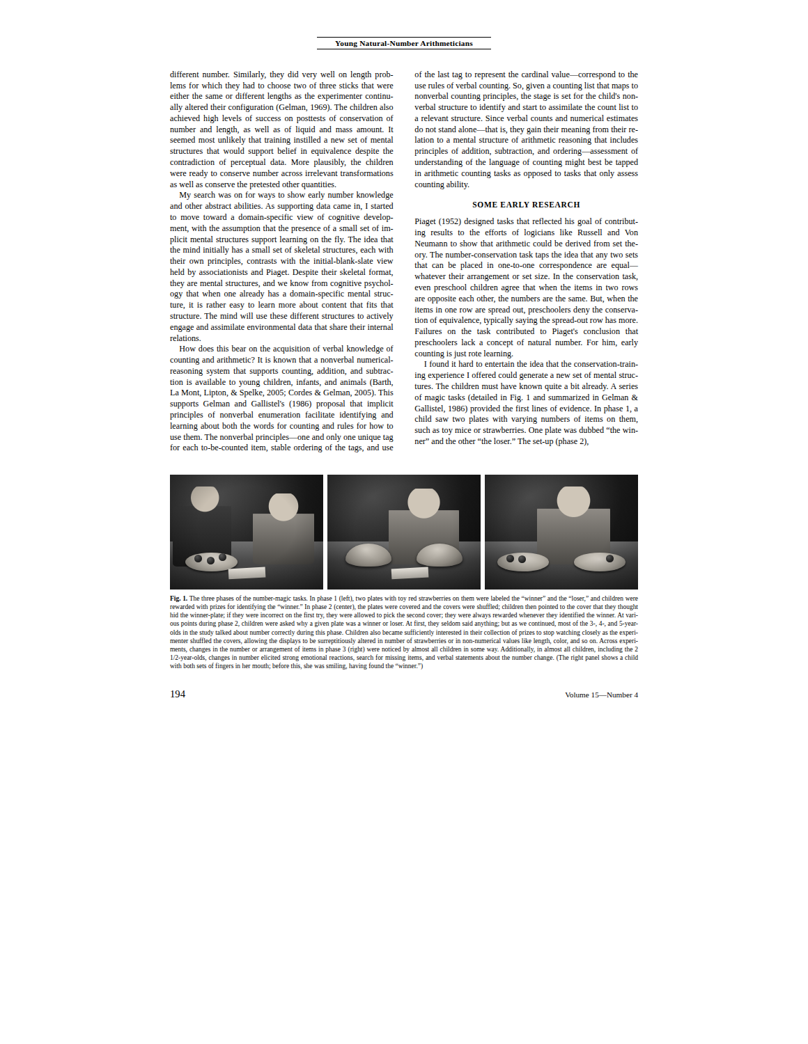Young Natural-Number Arithmeticians
different number. Similarly, they did very well on length problems for which they had to choose two of three sticks that were either the same or different lengths as the experimenter continually altered their configuration (Gelman, 1969). The children also achieved high levels of success on posttests of conservation of number and length, as well as of liquid and mass amount. It seemed most unlikely that training instilled a new set of mental structures that would support belief in equivalence despite the contradiction of perceptual data. More plausibly, the children were ready to conserve number across irrelevant transformations as well as conserve the pretested other quantities.
My search was on for ways to show early number knowledge and other abstract abilities. As supporting data came in, I started to move toward a domain-specific view of cognitive development, with the assumption that the presence of a small set of implicit mental structures support learning on the fly. The idea that the mind initially has a small set of skeletal structures, each with their own principles, contrasts with the initial-blank-slate view held by associationists and Piaget. Despite their skeletal format, they are mental structures, and we know from cognitive psychology that when one already has a domain-specific mental structure, it is rather easy to learn more about content that fits that structure. The mind will use these different structures to actively engage and assimilate environmental data that share their internal relations.
How does this bear on the acquisition of verbal knowledge of counting and arithmetic? It is known that a nonverbal numerical-reasoning system that supports counting, addition, and subtraction is available to young children, infants, and animals (Barth, La Mont, Lipton, & Spelke, 2005; Cordes & Gelman, 2005). This supports Gelman and Gallistel's (1986) proposal that implicit principles of nonverbal enumeration facilitate identifying and learning about both the words for counting and rules for how to use them. The nonverbal principles—one and only one unique tag for each to-be-counted item, stable ordering of the tags, and use of the last tag to represent the cardinal value—correspond to the use rules of verbal counting. So, given a counting list that maps to nonverbal counting principles, the stage is set for the child's nonverbal structure to identify and start to assimilate the count list to a relevant structure. Since verbal counts and numerical estimates do not stand alone—that is, they gain their meaning from their relation to a mental structure of arithmetic reasoning that includes principles of addition, subtraction, and ordering—assessment of understanding of the language of counting might best be tapped in arithmetic counting tasks as opposed to tasks that only assess counting ability.
Some Early Research
Piaget (1952) designed tasks that reflected his goal of contributing results to the efforts of logicians like Russell and Von Neumann to show that arithmetic could be derived from set theory. The number-conservation task taps the idea that any two sets that can be placed in one-to-one correspondence are equal—whatever their arrangement or set size. In the conservation task, even preschool children agree that when the items in two rows are opposite each other, the numbers are the same. But, when the items in one row are spread out, preschoolers deny the conservation of equivalence, typically saying the spread-out row has more. Failures on the task contributed to Piaget's conclusion that preschoolers lack a concept of natural number. For him, early counting is just rote learning.
I found it hard to entertain the idea that the conservation-training experience I offered could generate a new set of mental structures. The children must have known quite a bit already. A series of magic tasks (detailed in Fig. 1 and summarized in Gelman & Gallistel, 1986) provided the first lines of evidence. In phase 1, a child saw two plates with varying numbers of items on them, such as toy mice or strawberries. One plate was dubbed “the winner” and the other “the loser.” The set-up (phase 2),
Fig. 1. The three phases of the number-magic tasks. In phase 1 (left), two plates with toy red strawberries on them were labeled the “winner” and the “loser,” and children were rewarded with prizes for identifying the “winner.” In phase 2 (center), the plates were covered and the covers were shuffled; children then pointed to the cover that they thought hid the winner-plate; if they were incorrect on the first try, they were allowed to pick the second cover; they were always rewarded whenever they identified the winner. At various points during phase 2, children were asked why a given plate was a winner or loser. At first, they seldom said anything; but as we continued, most of the 3-, 4-, and 5-year-olds in the study talked about number correctly during this phase. Children also became sufficiently interested in their collection of prizes to stop watching closely as the experimenter shuffled the covers, allowing the displays to be surreptitiously altered in number of strawberries or in non-numerical values like length, color, and so on. Across experiments, changes in the number or arrangement of items in phase 3 (right) were noticed by almost all children in some way. Additionally, in almost all children, including the 2 1/2-year-olds, changes in number elicited strong emotional reactions, search for missing items, and verbal statements about the number change. (The right panel shows a child with both sets of fingers in her mouth; before this, she was smiling, having found the “winner.”)
194
Volume 15—Number 4